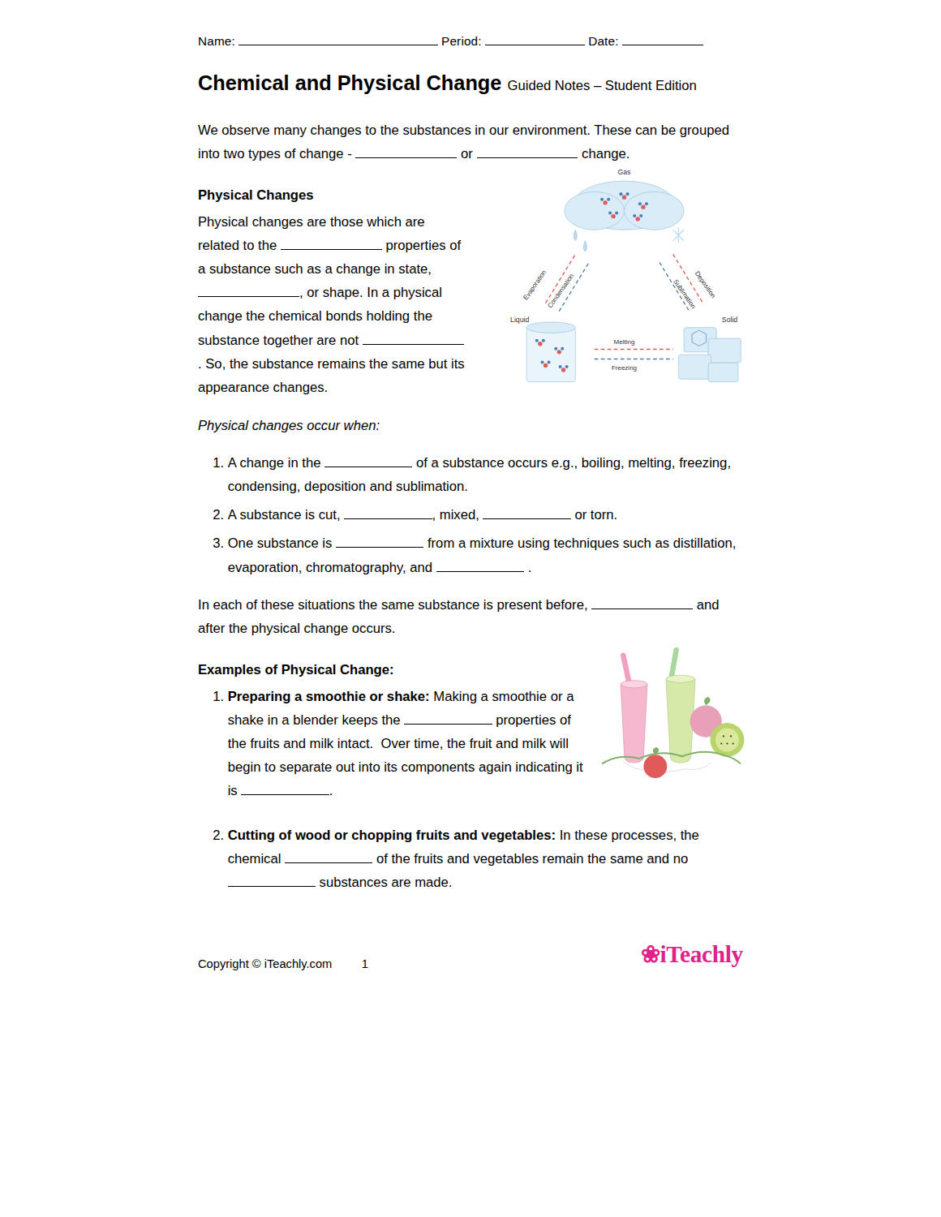Name: Period: Date:
Chemical and Physical Change Guided Notes – Student Edition
We observe many changes to the substances in our environment. These can be grouped into two types of change - or change.
Physical Changes
Physical changes are those which are related to the properties of a substance such as a change in state, , or shape. In a physical change the chemical bonds holding the substance together are not . So, the substance remains the same but its appearance changes.
Physical changes occur when:
A change in the of a substance occurs e.g., boiling, melting, freezing, condensing, deposition and sublimation.
A substance is cut, , mixed, or torn.
One substance is from a mixture using techniques such as distillation, evaporation, chromatography, and .
In each of these situations the same substance is present before, and after the physical change occurs.
Examples of Physical Change:
Preparing a smoothie or shake: Making a smoothie or a shake in a blender keeps the properties of the fruits and milk intact. Over time, the fruit and milk will begin to separate out into its components again indicating it is .
Cutting of wood or chopping fruits and vegetables: In these processes, the chemical of the fruits and vegetables remain the same and no substances are made.
Copyright © iTeachly.com 1 ❀iTeachly